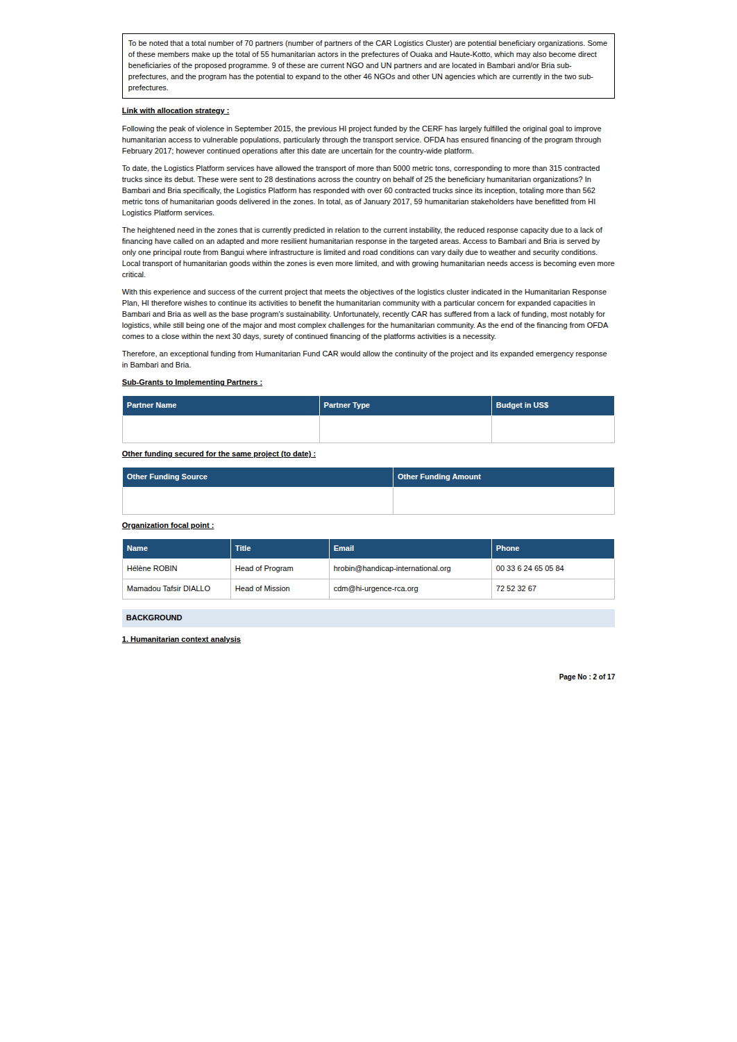To be noted that a total number of 70 partners (number of partners of the CAR Logistics Cluster) are potential beneficiary organizations. Some of these members make up the total of 55 humanitarian actors in the prefectures of Ouaka and Haute-Kotto, which may also become direct beneficiaries of the proposed programme. 9 of these are current NGO and UN partners and are located in Bambari and/or Bria sub-prefectures, and the program has the potential to expand to the other 46 NGOs and other UN agencies which are currently in the two sub-prefectures.
Link with allocation strategy :
Following the peak of violence in September 2015, the previous HI project funded by the CERF has largely fulfilled the original goal to improve humanitarian access to vulnerable populations, particularly through the transport service. OFDA has ensured financing of the program through February 2017; however continued operations after this date are uncertain for the country-wide platform.
To date, the Logistics Platform services have allowed the transport of more than 5000 metric tons, corresponding to more than 315 contracted trucks since its debut. These were sent to 28 destinations across the country on behalf of 25 the beneficiary humanitarian organizations? In Bambari and Bria specifically, the Logistics Platform has responded with over 60 contracted trucks since its inception, totaling more than 562 metric tons of humanitarian goods delivered in the zones. In total, as of January 2017, 59 humanitarian stakeholders have benefitted from HI Logistics Platform services.
The heightened need in the zones that is currently predicted in relation to the current instability, the reduced response capacity due to a lack of financing have called on an adapted and more resilient humanitarian response in the targeted areas. Access to Bambari and Bria is served by only one principal route from Bangui where infrastructure is limited and road conditions can vary daily due to weather and security conditions. Local transport of humanitarian goods within the zones is even more limited, and with growing humanitarian needs access is becoming even more critical.
With this experience and success of the current project that meets the objectives of the logistics cluster indicated in the Humanitarian Response Plan, HI therefore wishes to continue its activities to benefit the humanitarian community with a particular concern for expanded capacities in Bambari and Bria as well as the base program's sustainability. Unfortunately, recently CAR has suffered from a lack of funding, most notably for logistics, while still being one of the major and most complex challenges for the humanitarian community. As the end of the financing from OFDA comes to a close within the next 30 days, surety of continued financing of the platforms activities is a necessity.
Therefore, an exceptional funding from Humanitarian Fund CAR would allow the continuity of the project and its expanded emergency response in Bambari and Bria.
Sub-Grants to Implementing Partners :
| Partner Name | Partner Type | Budget in US$ |
| --- | --- | --- |
Other funding secured for the same project (to date) :
| Other Funding Source | Other Funding Amount |
| --- | --- |
Organization focal point :
| Name | Title | Email | Phone |
| --- | --- | --- | --- |
| Hélène ROBIN | Head of Program | hrobin@handicap-international.org | 00 33 6 24 65 05 84 |
| Mamadou Tafsir DIALLO | Head of Mission | cdm@hi-urgence-rca.org | 72 52 32 67 |
BACKGROUND
1. Humanitarian context analysis
Page No : 2 of 17